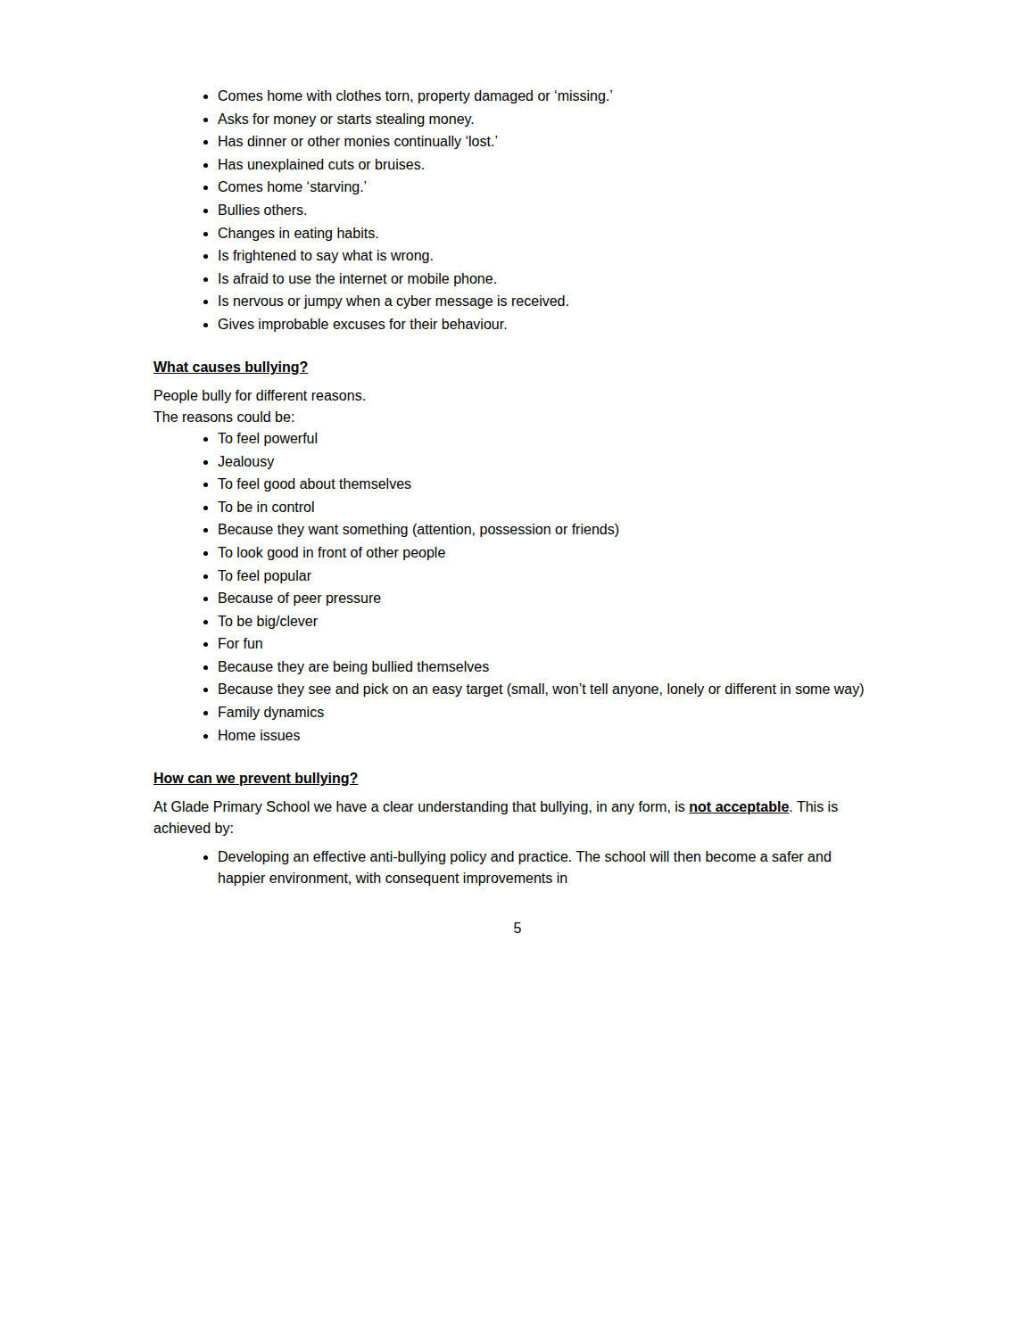Comes home with clothes torn, property damaged or ‘missing.’
Asks for money or starts stealing money.
Has dinner or other monies continually ‘lost.’
Has unexplained cuts or bruises.
Comes home ‘starving.’
Bullies others.
Changes in eating habits.
Is frightened to say what is wrong.
Is afraid to use the internet or mobile phone.
Is nervous or jumpy when a cyber message is received.
Gives improbable excuses for their behaviour.
What causes bullying?
People bully for different reasons.
The reasons could be:
To feel powerful
Jealousy
To feel good about themselves
To be in control
Because they want something (attention, possession or friends)
To look good in front of other people
To feel popular
Because of peer pressure
To be big/clever
For fun
Because they are being bullied themselves
Because they see and pick on an easy target (small, won’t tell anyone, lonely or different in some way)
Family dynamics
Home issues
How can we prevent bullying?
At Glade Primary School we have a clear understanding that bullying, in any form, is not acceptable. This is achieved by:
Developing an effective anti-bullying policy and practice. The school will then become a safer and happier environment, with consequent improvements in
5